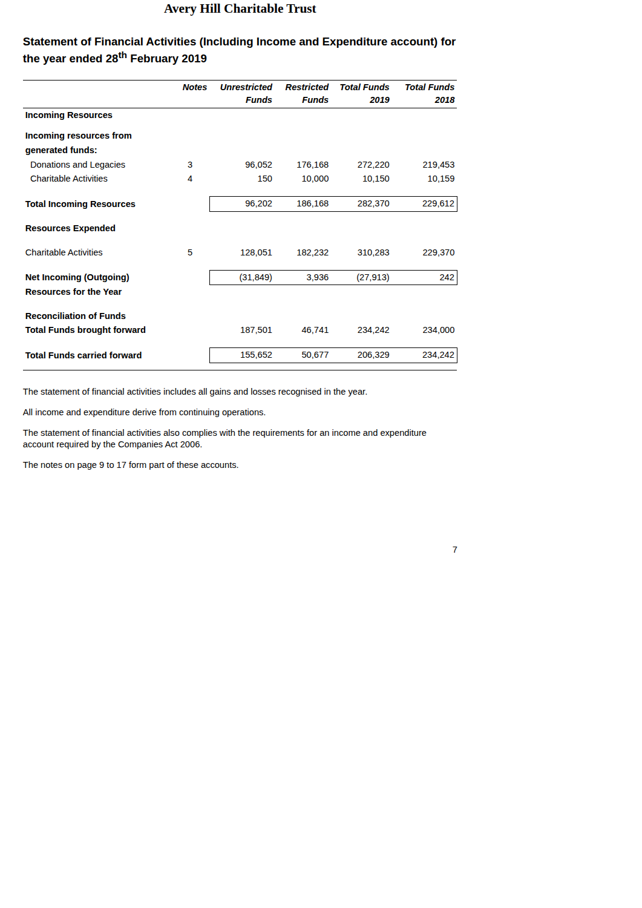Avery Hill Charitable Trust
Statement of Financial Activities (Including Income and Expenditure account) for the year ended 28th February 2019
| | Notes | Unrestricted | Restricted | Total Funds | Total Funds |
| --- | --- | --- | --- | --- | --- |
| | | Funds | Funds | 2019 | 2018 |
| Incoming Resources | | | | | |
| Incoming resources from | | | | | |
| generated funds: | | | | | |
| Donations and Legacies | 3 | 96,052 | 176,168 | 272,220 | 219,453 |
| Charitable Activities | 4 | 150 | 10,000 | 10,150 | 10,159 |
| Total Incoming Resources | | 96,202 | 186,168 | 282,370 | 229,612 |
| Resources Expended | | | | | |
| Charitable Activities | 5 | 128,051 | 182,232 | 310,283 | 229,370 |
| Net Incoming (Outgoing) | | (31,849) | 3,936 | (27,913) | 242 |
| Resources for the Year | | | | | |
| Reconciliation of Funds | | | | | |
| Total Funds brought forward | | 187,501 | 46,741 | 234,242 | 234,000 |
| Total Funds carried forward | | 155,652 | 50,677 | 206,329 | 234,242 |
The statement of financial activities includes all gains and losses recognised in the year.
All income and expenditure derive from continuing operations.
The statement of financial activities also complies with the requirements for an income and expenditure account required by the Companies Act 2006.
The notes on page 9 to 17 form part of these accounts.
7